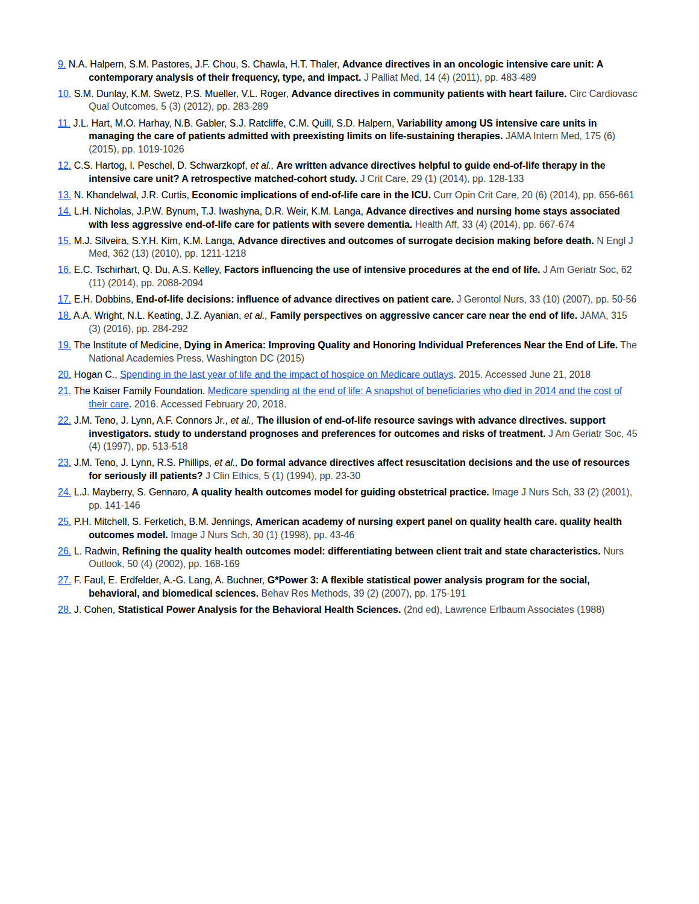9. N.A. Halpern, S.M. Pastores, J.F. Chou, S. Chawla, H.T. Thaler, Advance directives in an oncologic intensive care unit: A contemporary analysis of their frequency, type, and impact. J Palliat Med, 14 (4) (2011), pp. 483-489
10. S.M. Dunlay, K.M. Swetz, P.S. Mueller, V.L. Roger, Advance directives in community patients with heart failure. Circ Cardiovasc Qual Outcomes, 5 (3) (2012), pp. 283-289
11. J.L. Hart, M.O. Harhay, N.B. Gabler, S.J. Ratcliffe, C.M. Quill, S.D. Halpern, Variability among US intensive care units in managing the care of patients admitted with preexisting limits on life-sustaining therapies. JAMA Intern Med, 175 (6) (2015), pp. 1019-1026
12. C.S. Hartog, I. Peschel, D. Schwarzkopf, et al., Are written advance directives helpful to guide end-of-life therapy in the intensive care unit? A retrospective matched-cohort study. J Crit Care, 29 (1) (2014), pp. 128-133
13. N. Khandelwal, J.R. Curtis, Economic implications of end-of-life care in the ICU. Curr Opin Crit Care, 20 (6) (2014), pp. 656-661
14. L.H. Nicholas, J.P.W. Bynum, T.J. Iwashyna, D.R. Weir, K.M. Langa, Advance directives and nursing home stays associated with less aggressive end-of-life care for patients with severe dementia. Health Aff, 33 (4) (2014), pp. 667-674
15. M.J. Silveira, S.Y.H. Kim, K.M. Langa, Advance directives and outcomes of surrogate decision making before death. N Engl J Med, 362 (13) (2010), pp. 1211-1218
16. E.C. Tschirhart, Q. Du, A.S. Kelley, Factors influencing the use of intensive procedures at the end of life. J Am Geriatr Soc, 62 (11) (2014), pp. 2088-2094
17. E.H. Dobbins, End-of-life decisions: influence of advance directives on patient care. J Gerontol Nurs, 33 (10) (2007), pp. 50-56
18. A.A. Wright, N.L. Keating, J.Z. Ayanian, et al., Family perspectives on aggressive cancer care near the end of life. JAMA, 315 (3) (2016), pp. 284-292
19. The Institute of Medicine, Dying in America: Improving Quality and Honoring Individual Preferences Near the End of Life. The National Academies Press, Washington DC (2015)
20. Hogan C., Spending in the last year of life and the impact of hospice on Medicare outlays. 2015. Accessed June 21, 2018
21. The Kaiser Family Foundation. Medicare spending at the end of life: A snapshot of beneficiaries who died in 2014 and the cost of their care. 2016. Accessed February 20, 2018.
22. J.M. Teno, J. Lynn, A.F. Connors Jr., et al., The illusion of end-of-life resource savings with advance directives. support investigators. study to understand prognoses and preferences for outcomes and risks of treatment. J Am Geriatr Soc, 45 (4) (1997), pp. 513-518
23. J.M. Teno, J. Lynn, R.S. Phillips, et al., Do formal advance directives affect resuscitation decisions and the use of resources for seriously ill patients? J Clin Ethics, 5 (1) (1994), pp. 23-30
24. L.J. Mayberry, S. Gennaro, A quality health outcomes model for guiding obstetrical practice. Image J Nurs Sch, 33 (2) (2001), pp. 141-146
25. P.H. Mitchell, S. Ferketich, B.M. Jennings, American academy of nursing expert panel on quality health care. quality health outcomes model. Image J Nurs Sch, 30 (1) (1998), pp. 43-46
26. L. Radwin, Refining the quality health outcomes model: differentiating between client trait and state characteristics. Nurs Outlook, 50 (4) (2002), pp. 168-169
27. F. Faul, E. Erdfelder, A.-G. Lang, A. Buchner, G*Power 3: A flexible statistical power analysis program for the social, behavioral, and biomedical sciences. Behav Res Methods, 39 (2) (2007), pp. 175-191
28. J. Cohen, Statistical Power Analysis for the Behavioral Health Sciences. (2nd ed), Lawrence Erlbaum Associates (1988)